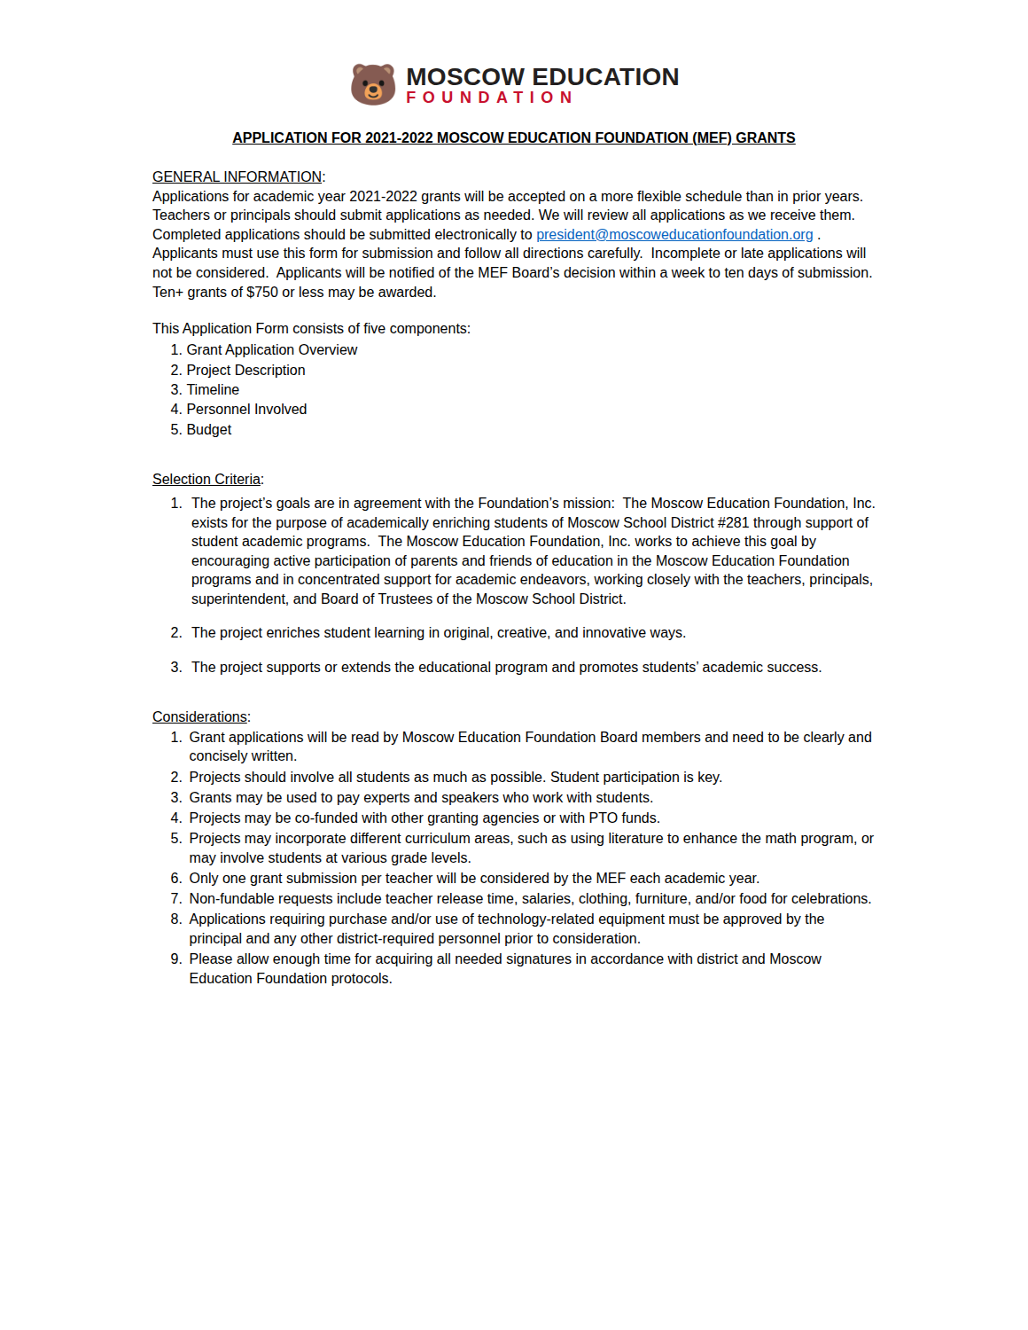🐻 MOSCOW EDUCATION
FOUNDATION
APPLICATION FOR 2021-2022 MOSCOW EDUCATION FOUNDATION (MEF) GRANTS
GENERAL INFORMATION
:
Applications for academic year 2021-2022 grants will be accepted on a more flexible schedule than in prior years. Teachers or principals should submit applications as needed. We will review all applications as we receive them. Completed applications should be submitted electronically to president@moscoweducationfoundation.org . Applicants must use this form for submission and follow all directions carefully. Incomplete or late applications will not be considered. Applicants will be notified of the MEF Board’s decision within a week to ten days of submission. Ten+ grants of $750 or less may be awarded.
This Application Form consists of five components:
Grant Application Overview
Project Description
Timeline
Personnel Involved
Budget
Selection Criteria
:
The project’s goals are in agreement with the Foundation’s mission: The Moscow Education Foundation, Inc. exists for the purpose of academically enriching students of Moscow School District #281 through support of student academic programs. The Moscow Education Foundation, Inc. works to achieve this goal by encouraging active participation of parents and friends of education in the Moscow Education Foundation programs and in concentrated support for academic endeavors, working closely with the teachers, principals, superintendent, and Board of Trustees of the Moscow School District.
The project enriches student learning in original, creative, and innovative ways.
The project supports or extends the educational program and promotes students’ academic success.
Considerations
:
Grant applications will be read by Moscow Education Foundation Board members and need to be clearly and concisely written.
Projects should involve all students as much as possible. Student participation is key.
Grants may be used to pay experts and speakers who work with students.
Projects may be co-funded with other granting agencies or with PTO funds.
Projects may incorporate different curriculum areas, such as using literature to enhance the math program, or may involve students at various grade levels.
Only one grant submission per teacher will be considered by the MEF each academic year.
Non-fundable requests include teacher release time, salaries, clothing, furniture, and/or food for celebrations.
Applications requiring purchase and/or use of technology-related equipment must be approved by the principal and any other district-required personnel prior to consideration.
Please allow enough time for acquiring all needed signatures in accordance with district and Moscow Education Foundation protocols.